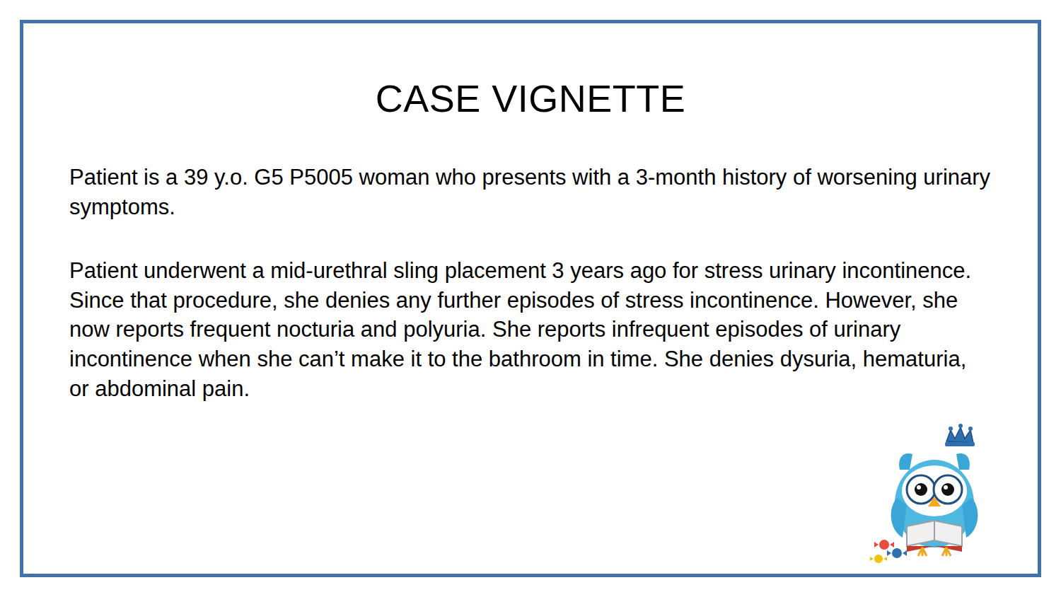CASE VIGNETTE
Patient is a 39 y.o. G5 P5005 woman who presents with a 3-month history of worsening urinary symptoms.
Patient underwent a mid-urethral sling placement 3 years ago for stress urinary incontinence. Since that procedure, she denies any further episodes of stress incontinence. However, she now reports frequent nocturia and polyuria. She reports infrequent episodes of urinary incontinence when she can’t make it to the bathroom in time. She denies dysuria, hematuria, or abdominal pain.